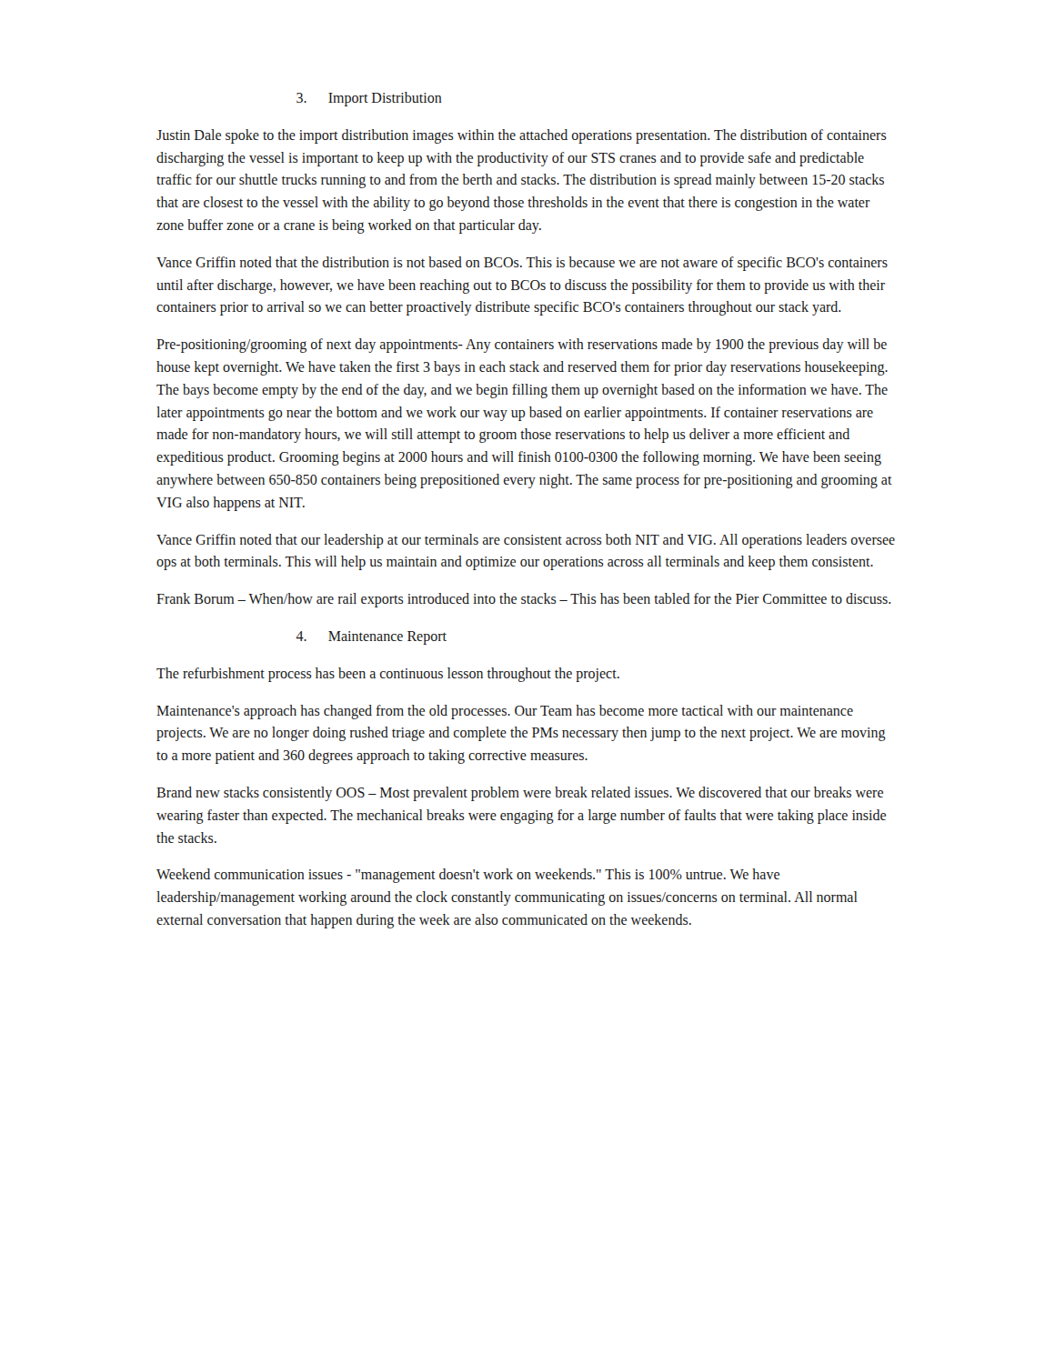3. Import Distribution
Justin Dale spoke to the import distribution images within the attached operations presentation. The distribution of containers discharging the vessel is important to keep up with the productivity of our STS cranes and to provide safe and predictable traffic for our shuttle trucks running to and from the berth and stacks. The distribution is spread mainly between 15-20 stacks that are closest to the vessel with the ability to go beyond those thresholds in the event that there is congestion in the water zone buffer zone or a crane is being worked on that particular day.
Vance Griffin noted that the distribution is not based on BCOs. This is because we are not aware of specific BCO's containers until after discharge, however, we have been reaching out to BCOs to discuss the possibility for them to provide us with their containers prior to arrival so we can better proactively distribute specific BCO's containers throughout our stack yard.
Pre-positioning/grooming of next day appointments- Any containers with reservations made by 1900 the previous day will be house kept overnight. We have taken the first 3 bays in each stack and reserved them for prior day reservations housekeeping. The bays become empty by the end of the day, and we begin filling them up overnight based on the information we have. The later appointments go near the bottom and we work our way up based on earlier appointments. If container reservations are made for non-mandatory hours, we will still attempt to groom those reservations to help us deliver a more efficient and expeditious product. Grooming begins at 2000 hours and will finish 0100-0300 the following morning. We have been seeing anywhere between 650-850 containers being prepositioned every night. The same process for pre-positioning and grooming at VIG also happens at NIT.
Vance Griffin noted that our leadership at our terminals are consistent across both NIT and VIG. All operations leaders oversee ops at both terminals. This will help us maintain and optimize our operations across all terminals and keep them consistent.
Frank Borum – When/how are rail exports introduced into the stacks – This has been tabled for the Pier Committee to discuss.
4. Maintenance Report
The refurbishment process has been a continuous lesson throughout the project.
Maintenance's approach has changed from the old processes. Our Team has become more tactical with our maintenance projects. We are no longer doing rushed triage and complete the PMs necessary then jump to the next project. We are moving to a more patient and 360 degrees approach to taking corrective measures.
Brand new stacks consistently OOS – Most prevalent problem were break related issues. We discovered that our breaks were wearing faster than expected. The mechanical breaks were engaging for a large number of faults that were taking place inside the stacks.
Weekend communication issues - "management doesn't work on weekends." This is 100% untrue. We have leadership/management working around the clock constantly communicating on issues/concerns on terminal. All normal external conversation that happen during the week are also communicated on the weekends.